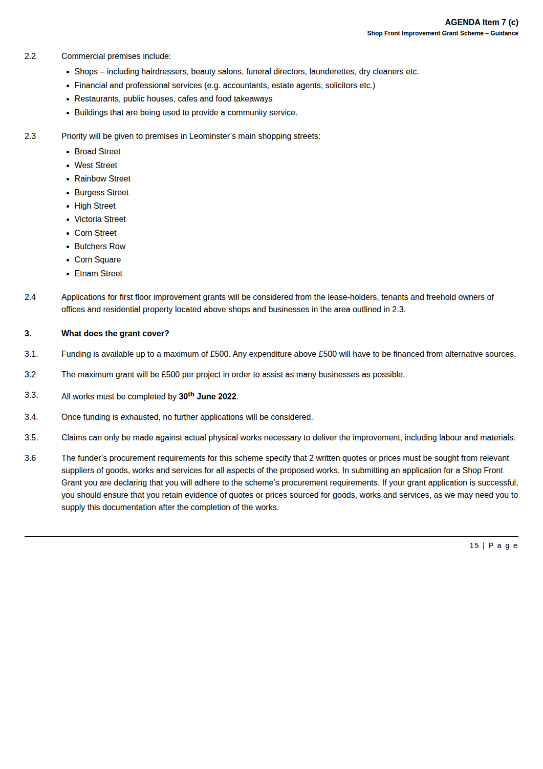AGENDA Item 7 (c)
Shop Front Improvement Grant Scheme – Guidance
2.2
Commercial premises include:
Shops – including hairdressers, beauty salons, funeral directors, launderettes, dry cleaners etc.
Financial and professional services (e.g. accountants, estate agents, solicitors etc.)
Restaurants, public houses, cafes and food takeaways
Buildings that are being used to provide a community service.
2.3
Priority will be given to premises in Leominster’s main shopping streets:
Broad Street
West Street
Rainbow Street
Burgess Street
High Street
Victoria Street
Corn Street
Butchers Row
Corn Square
Etnam Street
2.4
Applications for first floor improvement grants will be considered from the lease-holders, tenants and freehold owners of offices and residential property located above shops and businesses in the area outlined in 2.3.
3. What does the grant cover?
3.1.
Funding is available up to a maximum of £500. Any expenditure above £500 will have to be financed from alternative sources.
3.2
The maximum grant will be £500 per project in order to assist as many businesses as possible.
3.3.
All works must be completed by 30th June 2022.
3.4.
Once funding is exhausted, no further applications will be considered.
3.5.
Claims can only be made against actual physical works necessary to deliver the improvement, including labour and materials.
3.6
The funder’s procurement requirements for this scheme specify that 2 written quotes or prices must be sought from relevant suppliers of goods, works and services for all aspects of the proposed works. In submitting an application for a Shop Front Grant you are declaring that you will adhere to the scheme’s procurement requirements. If your grant application is successful, you should ensure that you retain evidence of quotes or prices sourced for goods, works and services, as we may need you to supply this documentation after the completion of the works.
15 | P a g e